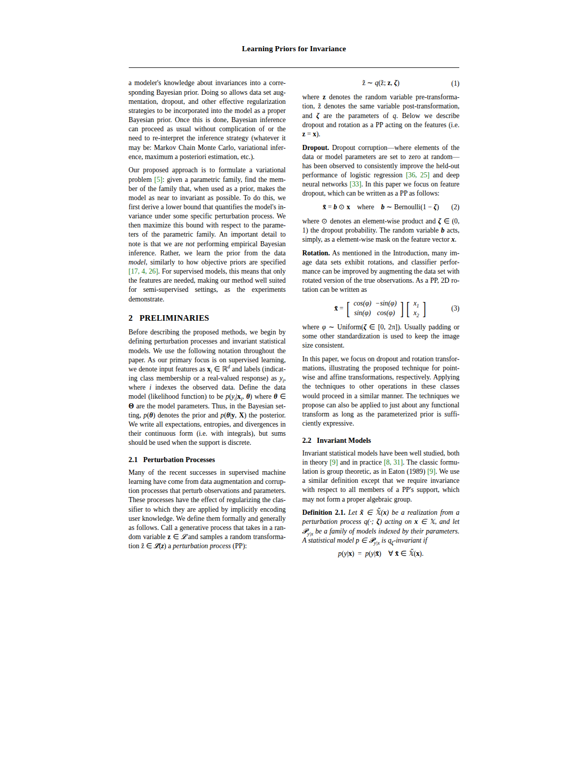Learning Priors for Invariance
a modeler's knowledge about invariances into a corresponding Bayesian prior. Doing so allows data set augmentation, dropout, and other effective regularization strategies to be incorporated into the model as a proper Bayesian prior. Once this is done, Bayesian inference can proceed as usual without complication of or the need to re-interpret the inference strategy (whatever it may be: Markov Chain Monte Carlo, variational inference, maximum a posteriori estimation, etc.).
Our proposed approach is to formulate a variational problem [5]: given a parametric family, find the member of the family that, when used as a prior, makes the model as near to invariant as possible. To do this, we first derive a lower bound that quantifies the model's invariance under some specific perturbation process. We then maximize this bound with respect to the parameters of the parametric family. An important detail to note is that we are not performing empirical Bayesian inference. Rather, we learn the prior from the data model, similarly to how objective priors are specified [17, 4, 26]. For supervised models, this means that only the features are needed, making our method well suited for semi-supervised settings, as the experiments demonstrate.
2 PRELIMINARIES
Before describing the proposed methods, we begin by defining perturbation processes and invariant statistical models. We use the following notation throughout the paper. As our primary focus is on supervised learning, we denote input features as xi ∈ ℝd and labels (indicating class membership or a real-valued response) as yi, where i indexes the observed data. Define the data model (likelihood function) to be p(yi|xi, θ) where θ ∈ Θ are the model parameters. Thus, in the Bayesian setting, p(θ) denotes the prior and p(θ|y, X) the posterior. We write all expectations, entropies, and divergences in their continuous form (i.e. with integrals), but sums should be used when the support is discrete.
2.1 Perturbation Processes
Many of the recent successes in supervised machine learning have come from data augmentation and corruption processes that perturb observations and parameters. These processes have the effect of regularizing the classifier to which they are applied by implicitly encoding user knowledge. We define them formally and generally as follows. Call a generative process that takes in a random variable z ∈ 𝓛 and samples a random transformation z̃ ∈ 𝓛̃(z) a perturbation process (PP):
z̃ ∼ q(z̃; z, ζ) (1)
where z denotes the random variable pre-transformation, z̃ denotes the same variable post-transformation, and ζ are the parameters of q. Below we describe dropout and rotation as a PP acting on the features (i.e. z = x).
Dropout. Dropout corruption—where elements of the data or model parameters are set to zero at random—has been observed to consistently improve the held-out performance of logistic regression [36, 25] and deep neural networks [33]. In this paper we focus on feature dropout, which can be written as a PP as follows:
x̃ = b ⊙ x where b ∼ Bernoulli(1 − ζ) (2)
where ⊙ denotes an element-wise product and ζ ∈ (0, 1) the dropout probability. The random variable b acts, simply, as a element-wise mask on the feature vector x.
Rotation. As mentioned in the Introduction, many image data sets exhibit rotations, and classifier performance can be improved by augmenting the data set with rotated version of the true observations. As a PP, 2D rotation can be written as
x̃ = [
| cos( φ ) | −sin( φ ) |
| sin( φ ) | cos( φ ) |
] [
| x 1 |
| x 2 |
] (3)
where φ ∼ Uniform(ζ ∈ [0, 2π]). Usually padding or some other standardization is used to keep the image size consistent.
In this paper, we focus on dropout and rotation transformations, illustrating the proposed technique for pointwise and affine transformations, respectively. Applying the techniques to other operations in these classes would proceed in a similar manner. The techniques we propose can also be applied to just about any functional transform as long as the parameterized prior is sufficiently expressive.
2.2 Invariant Models
Invariant statistical models have been well studied, both in theory [9] and in practice [8, 31]. The classic formulation is group theoretic, as in Eaton (1989) [9]. We use a similar definition except that we require invariance with respect to all members of a PP's support, which may not form a proper algebraic group.
Definition 2.1. Let x̃ ∈ 𝕏̃(x) be a realization from a perturbation process q(·; ζ) acting on x ∈ 𝕏, and let 𝓟y|x be a family of models indexed by their parameters. A statistical model p ∈ 𝓟y|x is qζ-invariant if
p(y|x) = p(y|x̃) ∀ x̃ ∈ 𝕏̃(x).